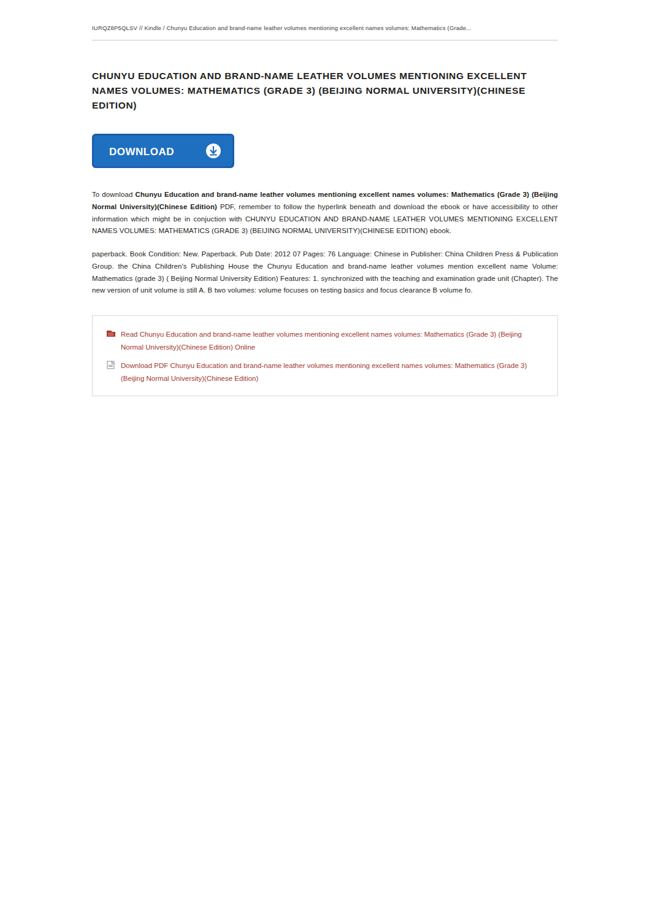IURQZ8P5QLSV // Kindle / Chunyu Education and brand-name leather volumes mentioning excellent names volumes: Mathematics (Grade...
CHUNYU EDUCATION AND BRAND-NAME LEATHER VOLUMES MENTIONING EXCELLENT NAMES VOLUMES: MATHEMATICS (GRADE 3) (BEIJING NORMAL UNIVERSITY)(CHINESE EDITION)
DOWNLOAD
To download Chunyu Education and brand-name leather volumes mentioning excellent names volumes: Mathematics (Grade 3) (Beijing Normal University)(Chinese Edition) PDF, remember to follow the hyperlink beneath and download the ebook or have accessibility to other information which might be in conjuction with CHUNYU EDUCATION AND BRAND-NAME LEATHER VOLUMES MENTIONING EXCELLENT NAMES VOLUMES: MATHEMATICS (GRADE 3) (BEIJING NORMAL UNIVERSITY)(CHINESE EDITION) ebook.
paperback. Book Condition: New. Paperback. Pub Date: 2012 07 Pages: 76 Language: Chinese in Publisher: China Children Press & Publication Group. the China Children's Publishing House the Chunyu Education and brand-name leather volumes mention excellent name Volume: Mathematics (grade 3) ( Beijing Normal University Edition) Features: 1. synchronized with the teaching and examination grade unit (Chapter). The new version of unit volume is still A. B two volumes: volume focuses on testing basics and focus clearance B volume fo.
Read Chunyu Education and brand-name leather volumes mentioning excellent names volumes: Mathematics (Grade 3) (Beijing Normal University)(Chinese Edition) Online
Download PDF Chunyu Education and brand-name leather volumes mentioning excellent names volumes: Mathematics (Grade 3) (Beijing Normal University)(Chinese Edition)